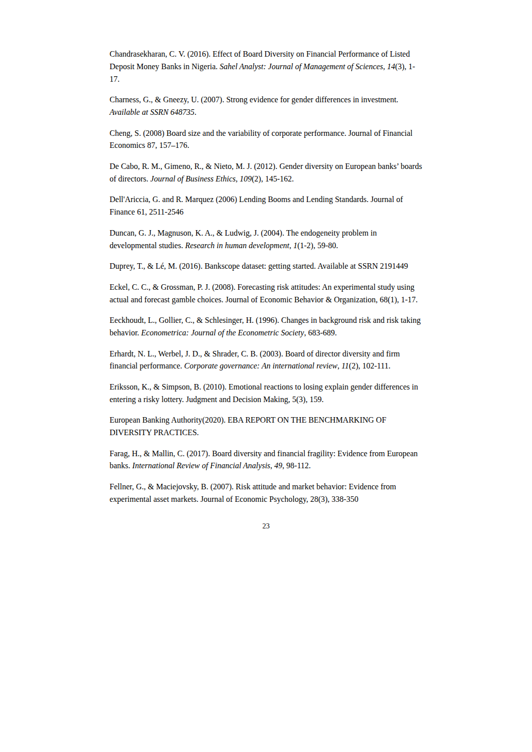Chandrasekharan, C. V. (2016). Effect of Board Diversity on Financial Performance of Listed Deposit Money Banks in Nigeria. Sahel Analyst: Journal of Management of Sciences, 14(3), 1-17.
Charness, G., & Gneezy, U. (2007). Strong evidence for gender differences in investment. Available at SSRN 648735.
Cheng, S. (2008) Board size and the variability of corporate performance. Journal of Financial Economics 87, 157–176.
De Cabo, R. M., Gimeno, R., & Nieto, M. J. (2012). Gender diversity on European banks’ boards of directors. Journal of Business Ethics, 109(2), 145-162.
Dell'Ariccia, G. and R. Marquez (2006) Lending Booms and Lending Standards. Journal of Finance 61, 2511-2546
Duncan, G. J., Magnuson, K. A., & Ludwig, J. (2004). The endogeneity problem in developmental studies. Research in human development, 1(1-2), 59-80.
Duprey, T., & Lé, M. (2016). Bankscope dataset: getting started. Available at SSRN 2191449
Eckel, C. C., & Grossman, P. J. (2008). Forecasting risk attitudes: An experimental study using actual and forecast gamble choices. Journal of Economic Behavior & Organization, 68(1), 1-17.
Eeckhoudt, L., Gollier, C., & Schlesinger, H. (1996). Changes in background risk and risk taking behavior. Econometrica: Journal of the Econometric Society, 683-689.
Erhardt, N. L., Werbel, J. D., & Shrader, C. B. (2003). Board of director diversity and firm financial performance. Corporate governance: An international review, 11(2), 102-111.
Eriksson, K., & Simpson, B. (2010). Emotional reactions to losing explain gender differences in entering a risky lottery. Judgment and Decision Making, 5(3), 159.
European Banking Authority(2020). EBA REPORT ON THE BENCHMARKING OF DIVERSITY PRACTICES.
Farag, H., & Mallin, C. (2017). Board diversity and financial fragility: Evidence from European banks. International Review of Financial Analysis, 49, 98-112.
Fellner, G., & Maciejovsky, B. (2007). Risk attitude and market behavior: Evidence from experimental asset markets. Journal of Economic Psychology, 28(3), 338-350
23